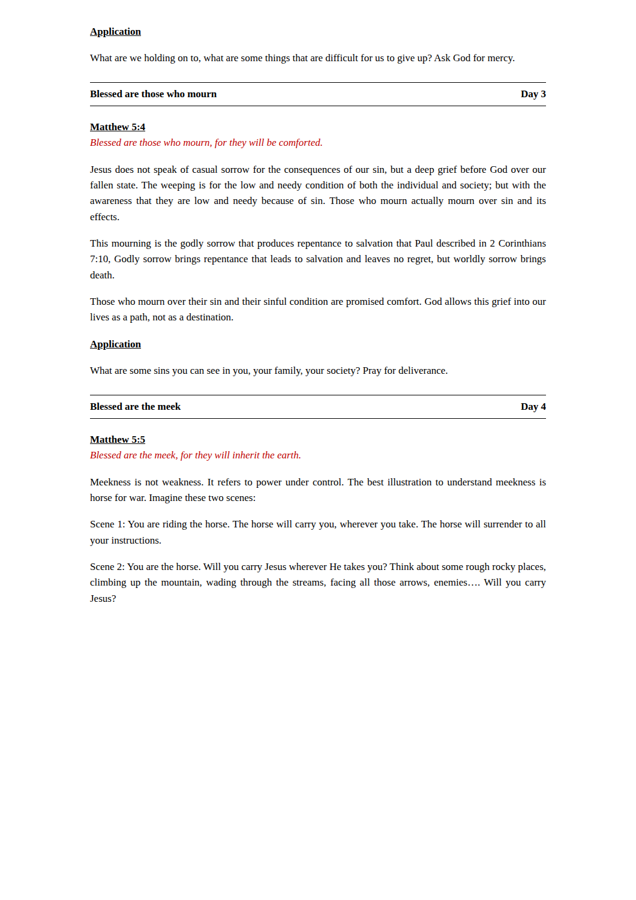Application
What are we holding on to, what are some things that are difficult for us to give up? Ask God for mercy.
Blessed are those who mourn Day 3
Matthew 5:4
Blessed are those who mourn, for they will be comforted.
Jesus does not speak of casual sorrow for the consequences of our sin, but a deep grief before God over our fallen state. The weeping is for the low and needy condition of both the individual and society; but with the awareness that they are low and needy because of sin. Those who mourn actually mourn over sin and its effects.
This mourning is the godly sorrow that produces repentance to salvation that Paul described in 2 Corinthians 7:10, Godly sorrow brings repentance that leads to salvation and leaves no regret, but worldly sorrow brings death.
Those who mourn over their sin and their sinful condition are promised comfort. God allows this grief into our lives as a path, not as a destination.
Application
What are some sins you can see in you, your family, your society? Pray for deliverance.
Blessed are the meek Day 4
Matthew 5:5
Blessed are the meek, for they will inherit the earth.
Meekness is not weakness. It refers to power under control. The best illustration to understand meekness is horse for war. Imagine these two scenes:
Scene 1: You are riding the horse. The horse will carry you, wherever you take. The horse will surrender to all your instructions.
Scene 2: You are the horse. Will you carry Jesus wherever He takes you? Think about some rough rocky places, climbing up the mountain, wading through the streams, facing all those arrows, enemies…. Will you carry Jesus?